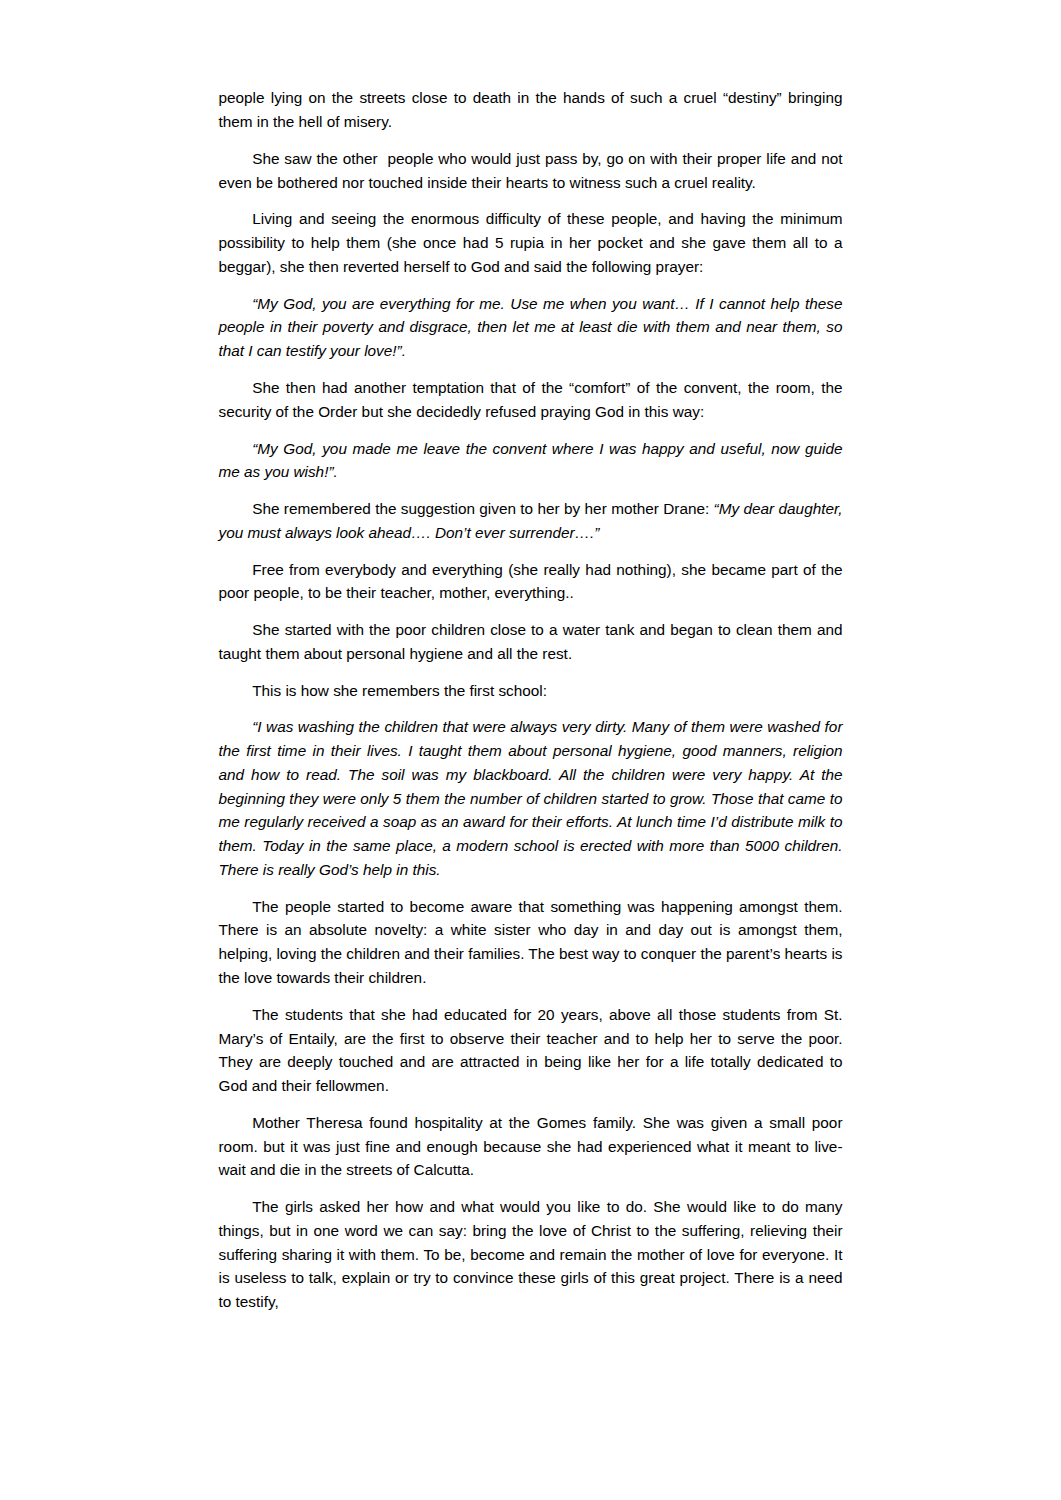people lying on the streets close to death in the hands of such a cruel “destiny” bringing them in the hell of misery.
She saw the other people who would just pass by, go on with their proper life and not even be bothered nor touched inside their hearts to witness such a cruel reality.
Living and seeing the enormous difficulty of these people, and having the minimum possibility to help them (she once had 5 rupia in her pocket and she gave them all to a beggar), she then reverted herself to God and said the following prayer:
“My God, you are everything for me. Use me when you want… If I cannot help these people in their poverty and disgrace, then let me at least die with them and near them, so that I can testify your love!”.
She then had another temptation that of the “comfort” of the convent, the room, the security of the Order but she decidedly refused praying God in this way:
“My God, you made me leave the convent where I was happy and useful, now guide me as you wish!”.
She remembered the suggestion given to her by her mother Drane: “My dear daughter, you must always look ahead…. Don’t ever surrender….”
Free from everybody and everything (she really had nothing), she became part of the poor people, to be their teacher, mother, everything..
She started with the poor children close to a water tank and began to clean them and taught them about personal hygiene and all the rest.
This is how she remembers the first school:
“I was washing the children that were always very dirty. Many of them were washed for the first time in their lives. I taught them about personal hygiene, good manners, religion and how to read. The soil was my blackboard. All the children were very happy. At the beginning they were only 5 them the number of children started to grow. Those that came to me regularly received a soap as an award for their efforts. At lunch time I’d distribute milk to them. Today in the same place, a modern school is erected with more than 5000 children. There is really God’s help in this.
The people started to become aware that something was happening amongst them. There is an absolute novelty: a white sister who day in and day out is amongst them, helping, loving the children and their families. The best way to conquer the parent’s hearts is the love towards their children.
The students that she had educated for 20 years, above all those students from St. Mary’s of Entaily, are the first to observe their teacher and to help her to serve the poor. They are deeply touched and are attracted in being like her for a life totally dedicated to God and their fellowmen.
Mother Theresa found hospitality at the Gomes family. She was given a small poor room. but it was just fine and enough because she had experienced what it meant to live-wait and die in the streets of Calcutta.
The girls asked her how and what would you like to do. She would like to do many things, but in one word we can say: bring the love of Christ to the suffering, relieving their suffering sharing it with them. To be, become and remain the mother of love for everyone. It is useless to talk, explain or try to convince these girls of this great project. There is a need to testify,